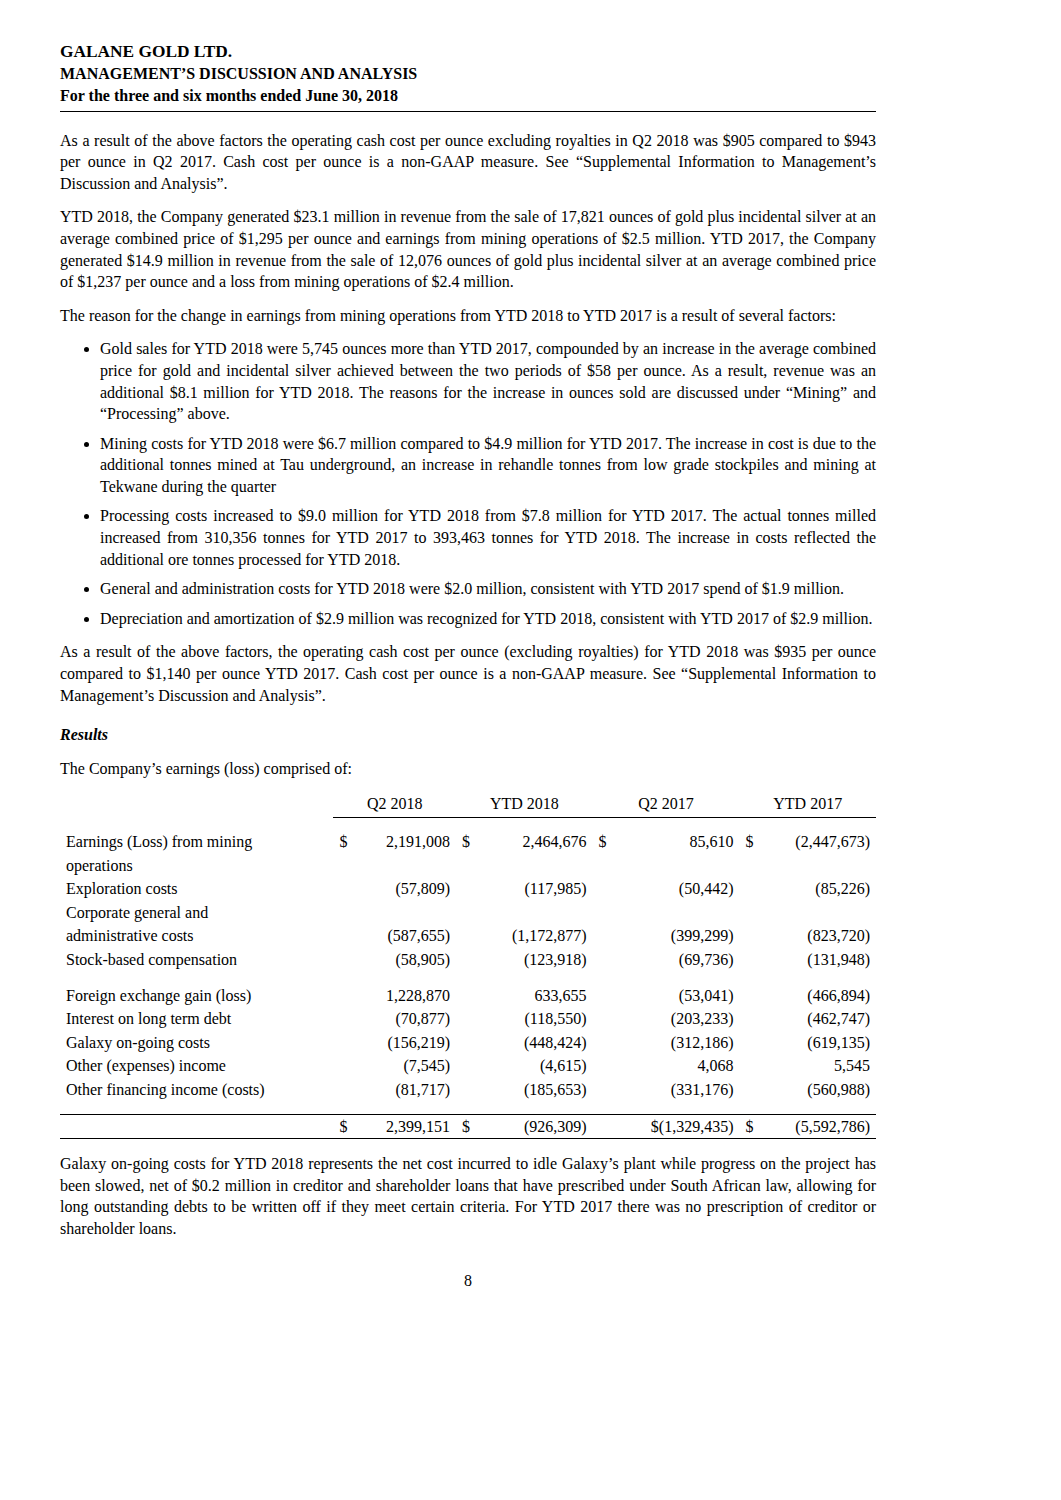GALANE GOLD LTD.
MANAGEMENT’S DISCUSSION AND ANALYSIS
For the three and six months ended June 30, 2018
As a result of the above factors the operating cash cost per ounce excluding royalties in Q2 2018 was $905 compared to $943 per ounce in Q2 2017. Cash cost per ounce is a non-GAAP measure. See “Supplemental Information to Management’s Discussion and Analysis”.
YTD 2018, the Company generated $23.1 million in revenue from the sale of 17,821 ounces of gold plus incidental silver at an average combined price of $1,295 per ounce and earnings from mining operations of $2.5 million. YTD 2017, the Company generated $14.9 million in revenue from the sale of 12,076 ounces of gold plus incidental silver at an average combined price of $1,237 per ounce and a loss from mining operations of $2.4 million.
The reason for the change in earnings from mining operations from YTD 2018 to YTD 2017 is a result of several factors:
Gold sales for YTD 2018 were 5,745 ounces more than YTD 2017, compounded by an increase in the average combined price for gold and incidental silver achieved between the two periods of $58 per ounce. As a result, revenue was an additional $8.1 million for YTD 2018. The reasons for the increase in ounces sold are discussed under “Mining” and “Processing” above.
Mining costs for YTD 2018 were $6.7 million compared to $4.9 million for YTD 2017. The increase in cost is due to the additional tonnes mined at Tau underground, an increase in rehandle tonnes from low grade stockpiles and mining at Tekwane during the quarter
Processing costs increased to $9.0 million for YTD 2018 from $7.8 million for YTD 2017. The actual tonnes milled increased from 310,356 tonnes for YTD 2017 to 393,463 tonnes for YTD 2018. The increase in costs reflected the additional ore tonnes processed for YTD 2018.
General and administration costs for YTD 2018 were $2.0 million, consistent with YTD 2017 spend of $1.9 million.
Depreciation and amortization of $2.9 million was recognized for YTD 2018, consistent with YTD 2017 of $2.9 million.
As a result of the above factors, the operating cash cost per ounce (excluding royalties) for YTD 2018 was $935 per ounce compared to $1,140 per ounce YTD 2017. Cash cost per ounce is a non-GAAP measure. See “Supplemental Information to Management’s Discussion and Analysis”.
Results
The Company’s earnings (loss) comprised of:
| | Q2 2018 | YTD 2018 | Q2 2017 | YTD 2017 |
| --- | --- | --- | --- | --- |
| Earnings (Loss) from mining | $ | 2,191,008 | $ | 2,464,676 | $ | 85,610 | $ | (2,447,673) |
| operations | | | | | | | | |
| Exploration costs | | (57,809) | | (117,985) | | (50,442) | | (85,226) |
| Corporate general and | | | | | | | | |
| administrative costs | | (587,655) | | (1,172,877) | | (399,299) | | (823,720) |
| Stock-based compensation | | (58,905) | | (123,918) | | (69,736) | | (131,948) |
| Foreign exchange gain (loss) | | 1,228,870 | | 633,655 | | (53,041) | | (466,894) |
| Interest on long term debt | | (70,877) | | (118,550) | | (203,233) | | (462,747) |
| Galaxy on-going costs | | (156,219) | | (448,424) | | (312,186) | | (619,135) |
| Other (expenses) income | | (7,545) | | (4,615) | | 4,068 | | 5,545 |
| Other financing income (costs) | | (81,717) | | (185,653) | | (331,176) | | (560,988) |
| | $ | 2,399,151 | $ | (926,309) | | $(1,329,435) | $ | (5,592,786) |
Galaxy on-going costs for YTD 2018 represents the net cost incurred to idle Galaxy’s plant while progress on the project has been slowed, net of $0.2 million in creditor and shareholder loans that have prescribed under South African law, allowing for long outstanding debts to be written off if they meet certain criteria. For YTD 2017 there was no prescription of creditor or shareholder loans.
8